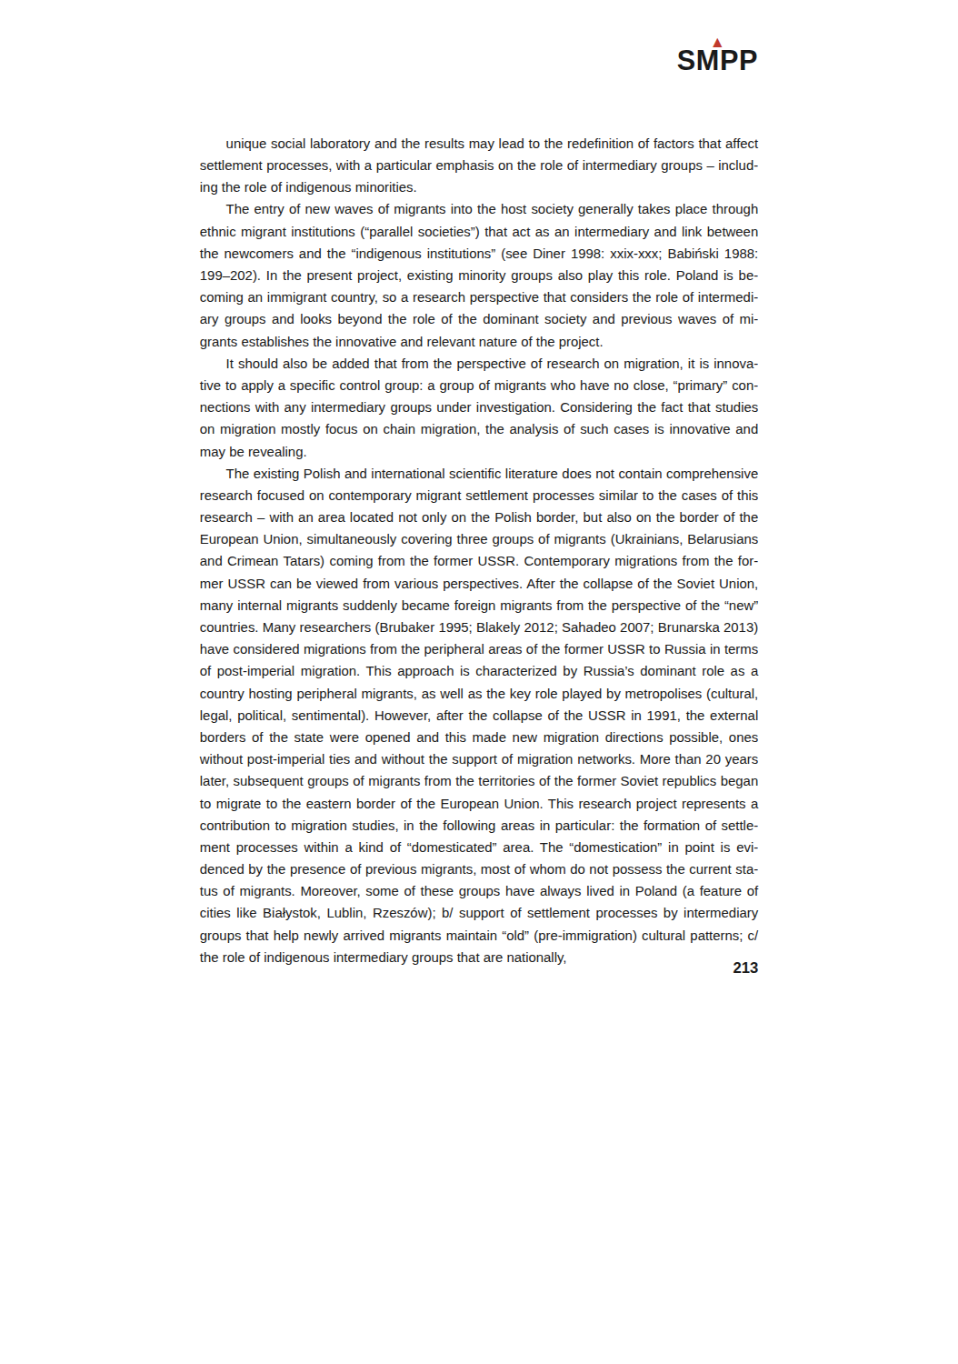▲ SMPP
unique social laboratory and the results may lead to the redefinition of factors that affect settlement processes, with a particular emphasis on the role of intermediary groups – including the role of indigenous minorities.
The entry of new waves of migrants into the host society generally takes place through ethnic migrant institutions (“parallel societies”) that act as an intermediary and link between the newcomers and the “indigenous institutions” (see Diner 1998: xxix-xxx; Babiński 1988: 199–202). In the present project, existing minority groups also play this role. Poland is becoming an immigrant country, so a research perspective that considers the role of intermediary groups and looks beyond the role of the dominant society and previous waves of migrants establishes the innovative and relevant nature of the project.
It should also be added that from the perspective of research on migration, it is innovative to apply a specific control group: a group of migrants who have no close, “primary” connections with any intermediary groups under investigation. Considering the fact that studies on migration mostly focus on chain migration, the analysis of such cases is innovative and may be revealing.
The existing Polish and international scientific literature does not contain comprehensive research focused on contemporary migrant settlement processes similar to the cases of this research – with an area located not only on the Polish border, but also on the border of the European Union, simultaneously covering three groups of migrants (Ukrainians, Belarusians and Crimean Tatars) coming from the former USSR. Contemporary migrations from the former USSR can be viewed from various perspectives. After the collapse of the Soviet Union, many internal migrants suddenly became foreign migrants from the perspective of the “new” countries. Many researchers (Brubaker 1995; Blakely 2012; Sahadeo 2007; Brunarska 2013) have considered migrations from the peripheral areas of the former USSR to Russia in terms of post-imperial migration. This approach is characterized by Russia’s dominant role as a country hosting peripheral migrants, as well as the key role played by metropolises (cultural, legal, political, sentimental). However, after the collapse of the USSR in 1991, the external borders of the state were opened and this made new migration directions possible, ones without post-imperial ties and without the support of migration networks. More than 20 years later, subsequent groups of migrants from the territories of the former Soviet republics began to migrate to the eastern border of the European Union. This research project represents a contribution to migration studies, in the following areas in particular: the formation of settlement processes within a kind of “domesticated” area. The “domestication” in point is evidenced by the presence of previous migrants, most of whom do not possess the current status of migrants. Moreover, some of these groups have always lived in Poland (a feature of cities like Białystok, Lublin, Rzeszów); b/ support of settlement processes by intermediary groups that help newly arrived migrants maintain “old” (pre-immigration) cultural patterns; c/ the role of indigenous intermediary groups that are nationally,
213